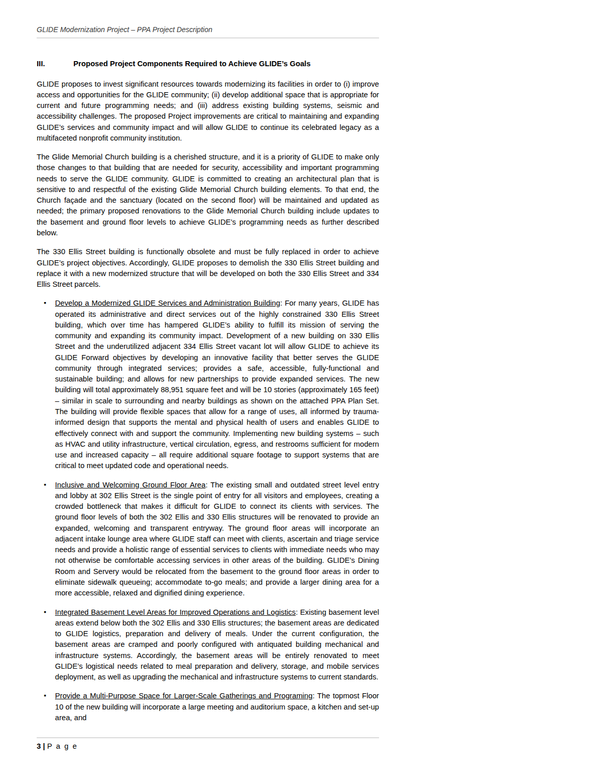GLIDE Modernization Project – PPA Project Description
III. Proposed Project Components Required to Achieve GLIDE’s Goals
GLIDE proposes to invest significant resources towards modernizing its facilities in order to (i) improve access and opportunities for the GLIDE community; (ii) develop additional space that is appropriate for current and future programming needs; and (iii) address existing building systems, seismic and accessibility challenges. The proposed Project improvements are critical to maintaining and expanding GLIDE’s services and community impact and will allow GLIDE to continue its celebrated legacy as a multifaceted nonprofit community institution.
The Glide Memorial Church building is a cherished structure, and it is a priority of GLIDE to make only those changes to that building that are needed for security, accessibility and important programming needs to serve the GLIDE community. GLIDE is committed to creating an architectural plan that is sensitive to and respectful of the existing Glide Memorial Church building elements. To that end, the Church façade and the sanctuary (located on the second floor) will be maintained and updated as needed; the primary proposed renovations to the Glide Memorial Church building include updates to the basement and ground floor levels to achieve GLIDE’s programming needs as further described below.
The 330 Ellis Street building is functionally obsolete and must be fully replaced in order to achieve GLIDE’s project objectives. Accordingly, GLIDE proposes to demolish the 330 Ellis Street building and replace it with a new modernized structure that will be developed on both the 330 Ellis Street and 334 Ellis Street parcels.
Develop a Modernized GLIDE Services and Administration Building: For many years, GLIDE has operated its administrative and direct services out of the highly constrained 330 Ellis Street building, which over time has hampered GLIDE’s ability to fulfill its mission of serving the community and expanding its community impact. Development of a new building on 330 Ellis Street and the underutilized adjacent 334 Ellis Street vacant lot will allow GLIDE to achieve its GLIDE Forward objectives by developing an innovative facility that better serves the GLIDE community through integrated services; provides a safe, accessible, fully-functional and sustainable building; and allows for new partnerships to provide expanded services. The new building will total approximately 88,951 square feet and will be 10 stories (approximately 165 feet) – similar in scale to surrounding and nearby buildings as shown on the attached PPA Plan Set. The building will provide flexible spaces that allow for a range of uses, all informed by trauma-informed design that supports the mental and physical health of users and enables GLIDE to effectively connect with and support the community. Implementing new building systems – such as HVAC and utility infrastructure, vertical circulation, egress, and restrooms sufficient for modern use and increased capacity – all require additional square footage to support systems that are critical to meet updated code and operational needs.
Inclusive and Welcoming Ground Floor Area: The existing small and outdated street level entry and lobby at 302 Ellis Street is the single point of entry for all visitors and employees, creating a crowded bottleneck that makes it difficult for GLIDE to connect its clients with services. The ground floor levels of both the 302 Ellis and 330 Ellis structures will be renovated to provide an expanded, welcoming and transparent entryway. The ground floor areas will incorporate an adjacent intake lounge area where GLIDE staff can meet with clients, ascertain and triage service needs and provide a holistic range of essential services to clients with immediate needs who may not otherwise be comfortable accessing services in other areas of the building. GLIDE’s Dining Room and Servery would be relocated from the basement to the ground floor areas in order to eliminate sidewalk queueing; accommodate to-go meals; and provide a larger dining area for a more accessible, relaxed and dignified dining experience.
Integrated Basement Level Areas for Improved Operations and Logistics: Existing basement level areas extend below both the 302 Ellis and 330 Ellis structures; the basement areas are dedicated to GLIDE logistics, preparation and delivery of meals. Under the current configuration, the basement areas are cramped and poorly configured with antiquated building mechanical and infrastructure systems. Accordingly, the basement areas will be entirely renovated to meet GLIDE’s logistical needs related to meal preparation and delivery, storage, and mobile services deployment, as well as upgrading the mechanical and infrastructure systems to current standards.
Provide a Multi-Purpose Space for Larger-Scale Gatherings and Programing: The topmost Floor 10 of the new building will incorporate a large meeting and auditorium space, a kitchen and set-up area, and
3 | P a g e